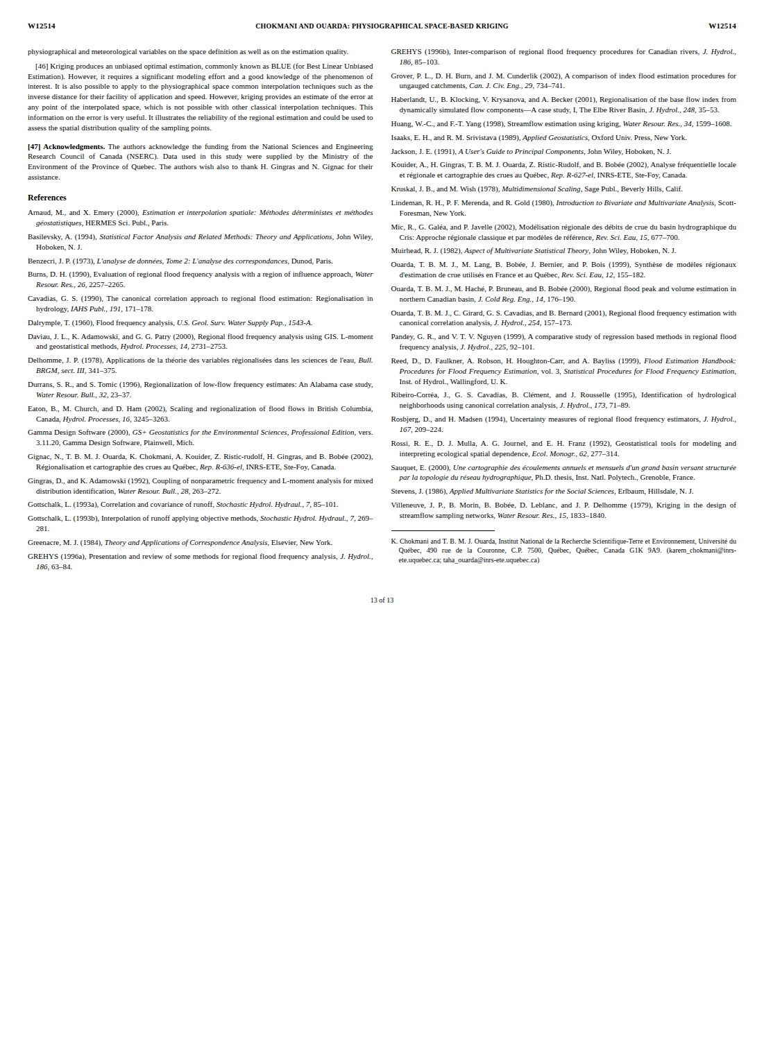W12514 CHOKMANI AND OUARDA: PHYSIOGRAPHICAL SPACE-BASED KRIGING W12514
physiographical and meteorological variables on the space definition as well as on the estimation quality.
[46] Kriging produces an unbiased optimal estimation, commonly known as BLUE (for Best Linear Unbiased Estimation). However, it requires a significant modeling effort and a good knowledge of the phenomenon of interest. It is also possible to apply to the physiographical space common interpolation techniques such as the inverse distance for their facility of application and speed. However, kriging provides an estimate of the error at any point of the interpolated space, which is not possible with other classical interpolation techniques. This information on the error is very useful. It illustrates the reliability of the regional estimation and could be used to assess the spatial distribution quality of the sampling points.
[47] Acknowledgments. The authors acknowledge the funding from the National Sciences and Engineering Research Council of Canada (NSERC). Data used in this study were supplied by the Ministry of the Environment of the Province of Quebec. The authors wish also to thank H. Gingras and N. Gignac for their assistance.
References
Arnaud, M., and X. Emery (2000), Estimation et interpolation spatiale: Méthodes déterministes et méthodes géostatistiques, HERMES Sci. Publ., Paris.
Basilevsky, A. (1994), Statistical Factor Analysis and Related Methods: Theory and Applications, John Wiley, Hoboken, N. J.
Benzecri, J. P. (1973), L'analyse de données, Tome 2: L'analyse des correspondances, Dunod, Paris.
Burns, D. H. (1990), Evaluation of regional flood frequency analysis with a region of influence approach, Water Resour. Res., 26, 2257–2265.
Cavadias, G. S. (1990), The canonical correlation approach to regional flood estimation: Regionalisation in hydrology, IAHS Publ., 191, 171–178.
Dalrymple, T. (1960), Flood frequency analysis, U.S. Geol. Surv. Water Supply Pap., 1543-A.
Daviau, J. L., K. Adamowski, and G. G. Patry (2000), Regional flood frequency analysis using GIS. L-moment and geostatistical methods, Hydrol. Processes, 14, 2731–2753.
Delhomme, J. P. (1978), Applications de la théorie des variables régionalisées dans les sciences de l'eau, Bull. BRGM, sect. III, 341–375.
Durrans, S. R., and S. Tomic (1996), Regionalization of low-flow frequency estimates: An Alabama case study, Water Resour. Bull., 32, 23–37.
Eaton, B., M. Church, and D. Ham (2002), Scaling and regionalization of flood flows in British Columbia, Canada, Hydrol. Processes, 16, 3245–3263.
Gamma Design Software (2000), GS+ Geostatistics for the Environmental Sciences, Professional Edition, vers. 3.11.20, Gamma Design Software, Plainwell, Mich.
Gignac, N., T. B. M. J. Ouarda, K. Chokmani, A. Kouider, Z. Ristic-rudolf, H. Gingras, and B. Bobée (2002), Régionalisation et cartographie des crues au Québec, Rep. R-636-el, INRS-ETE, Ste-Foy, Canada.
Gingras, D., and K. Adamowski (1992), Coupling of nonparametric frequency and L-moment analysis for mixed distribution identification, Water Resour. Bull., 28, 263–272.
Gottschalk, L. (1993a), Correlation and covariance of runoff, Stochastic Hydrol. Hydraul., 7, 85–101.
Gottschalk, L. (1993b), Interpolation of runoff applying objective methods, Stochastic Hydrol. Hydraul., 7, 269–281.
Greenacre, M. J. (1984), Theory and Applications of Correspondence Analysis, Elsevier, New York.
GREHYS (1996a), Presentation and review of some methods for regional flood frequency analysis, J. Hydrol., 186, 63–84.
GREHYS (1996b), Inter-comparison of regional flood frequency procedures for Canadian rivers, J. Hydrol., 186, 85–103.
Grover, P. L., D. H. Burn, and J. M. Cunderlik (2002), A comparison of index flood estimation procedures for ungauged catchments, Can. J. Civ. Eng., 29, 734–741.
Haberlandt, U., B. Klocking, V. Krysanova, and A. Becker (2001), Regionalisation of the base flow index from dynamically simulated flow components—A case study, I, The Elbe River Basin, J. Hydrol., 248, 35–53.
Huang, W.-C., and F.-T. Yang (1998), Streamflow estimation using kriging, Water Resour. Res., 34, 1599–1608.
Isaaks, E. H., and R. M. Srivistava (1989), Applied Geostatistics, Oxford Univ. Press, New York.
Jackson, J. E. (1991), A User's Guide to Principal Components, John Wiley, Hoboken, N. J.
Kouider, A., H. Gingras, T. B. M. J. Ouarda, Z. Ristic-Rudolf, and B. Bobée (2002), Analyse fréquentielle locale et régionale et cartographie des crues au Québec, Rep. R-627-el, INRS-ETE, Ste-Foy, Canada.
Kruskal, J. B., and M. Wish (1978), Multidimensional Scaling, Sage Publ., Beverly Hills, Calif.
Lindeman, R. H., P. F. Merenda, and R. Gold (1980), Introduction to Bivariate and Multivariate Analysis, Scott-Foresman, New York.
Mic, R., G. Galéa, and P. Javelle (2002), Modélisation régionale des débits de crue du basin hydrographique du Cris: Approche régionale classique et par modèles de référence, Rev. Sci. Eau, 15, 677–700.
Muirhead, R. J. (1982), Aspect of Multivariate Statistical Theory, John Wiley, Hoboken, N. J.
Ouarda, T. B. M. J., M. Lang, B. Bobée, J. Bernier, and P. Bois (1999), Synthèse de modèles régionaux d'estimation de crue utilisés en France et au Québec, Rev. Sci. Eau, 12, 155–182.
Ouarda, T. B. M. J., M. Haché, P. Bruneau, and B. Bobée (2000), Regional flood peak and volume estimation in northern Canadian basin, J. Cold Reg. Eng., 14, 176–190.
Ouarda, T. B. M. J., C. Girard, G. S. Cavadias, and B. Bernard (2001), Regional flood frequency estimation with canonical correlation analysis, J. Hydrol., 254, 157–173.
Pandey, G. R., and V. T. V. Nguyen (1999), A comparative study of regression based methods in regional flood frequency analysis, J. Hydrol., 225, 92–101.
Reed, D., D. Faulkner, A. Robson, H. Houghton-Carr, and A. Bayliss (1999), Flood Estimation Handbook: Procedures for Flood Frequency Estimation, vol. 3, Statistical Procedures for Flood Frequency Estimation, Inst. of Hydrol., Wallingford, U. K.
Ribeiro-Corréa, J., G. S. Cavadias, B. Clément, and J. Rousselle (1995), Identification of hydrological neighborhoods using canonical correlation analysis, J. Hydrol., 173, 71–89.
Rosbjerg, D., and H. Madsen (1994), Uncertainty measures of regional flood frequency estimators, J. Hydrol., 167, 209–224.
Rossi, R. E., D. J. Mulla, A. G. Journel, and E. H. Franz (1992), Geostatistical tools for modeling and interpreting ecological spatial dependence, Ecol. Monogr., 62, 277–314.
Sauquet, E. (2000), Une cartographie des écoulements annuels et mensuels d'un grand basin versant structurée par la topologie du réseau hydrographique, Ph.D. thesis, Inst. Natl. Polytech., Grenoble, France.
Stevens, J. (1986), Applied Multivariate Statistics for the Social Sciences, Erlbaum, Hillsdale, N. J.
Villeneuve, J. P., B. Morin, B. Bobée, D. Leblanc, and J. P. Delhomme (1979), Kriging in the design of streamflow sampling networks, Water Resour. Res., 15, 1833–1840.
K. Chokmani and T. B. M. J. Ouarda, Institut National de la Recherche Scientifique-Terre et Environnement, Université du Québec, 490 rue de la Couronne, C.P. 7500, Québec, Québec, Canada G1K 9A9. (karem_chokmani@inrs-ete.uquebec.ca; taha_ouarda@inrs-ete.uquebec.ca)
13 of 13